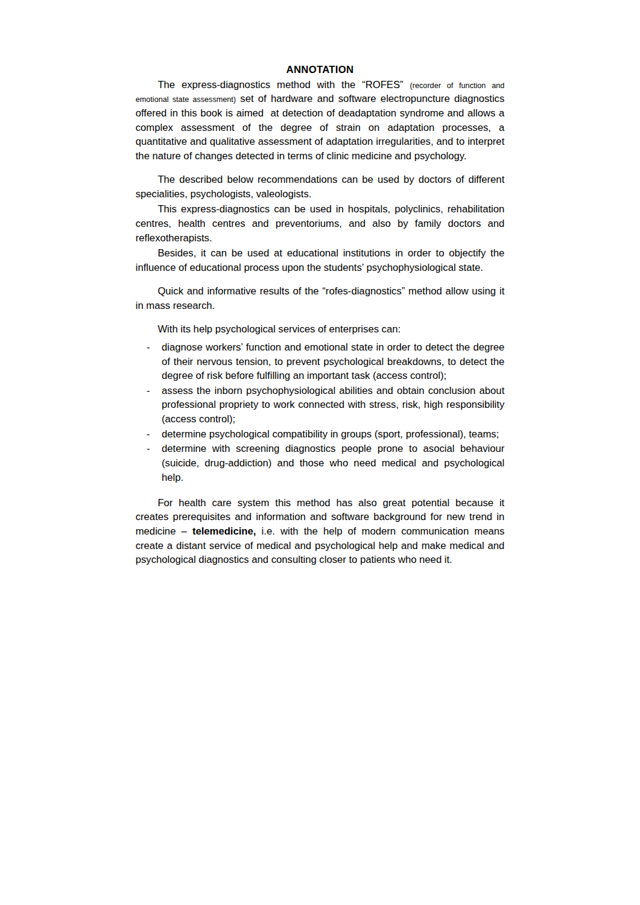ANNOTATION
The express-diagnostics method with the “ROFES” (recorder of function and emotional state assessment) set of hardware and software electropuncture diagnostics offered in this book is aimed at detection of deadaptation syndrome and allows a complex assessment of the degree of strain on adaptation processes, a quantitative and qualitative assessment of adaptation irregularities, and to interpret the nature of changes detected in terms of clinic medicine and psychology.
The described below recommendations can be used by doctors of different specialities, psychologists, valeologists.
This express-diagnostics can be used in hospitals, polyclinics, rehabilitation centres, health centres and preventoriums, and also by family doctors and reflexotherapists.
Besides, it can be used at educational institutions in order to objectify the influence of educational process upon the students’ psychophysiological state.
Quick and informative results of the “rofes-diagnostics” method allow using it in mass research.
With its help psychological services of enterprises can:
diagnose workers’ function and emotional state in order to detect the degree of their nervous tension, to prevent psychological breakdowns, to detect the degree of risk before fulfilling an important task (access control);
assess the inborn psychophysiological abilities and obtain conclusion about professional propriety to work connected with stress, risk, high responsibility (access control);
determine psychological compatibility in groups (sport, professional), teams;
determine with screening diagnostics people prone to asocial behaviour (suicide, drug-addiction) and those who need medical and psychological help.
For health care system this method has also great potential because it creates prerequisites and information and software background for new trend in medicine – telemedicine, i.e. with the help of modern communication means create a distant service of medical and psychological help and make medical and psychological diagnostics and consulting closer to patients who need it.